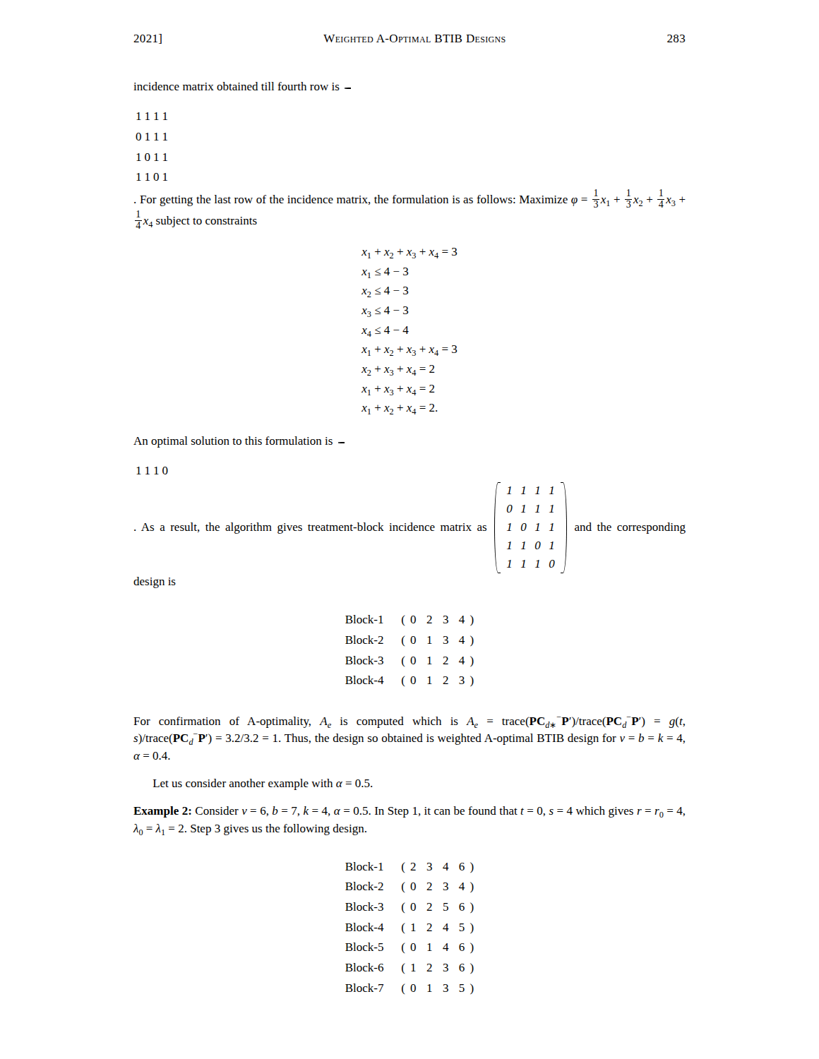2021] Weighted A-Optimal BTIB Designs 283
incidence matrix obtained till fourth row is
| 1 | 1 | 1 | 1 |
| 0 | 1 | 1 | 1 |
| 1 | 0 | 1 | 1 |
| 1 | 1 | 0 | 1 |
. For getting the last row of the incidence matrix, the formulation is as follows: Maximize φ = 13 x1 + 13 x2 + 14 x3 + 14 x4 subject to constraints
x1 + x2 + x3 + x4 = 3
x1 ≤ 4 − 3
x2 ≤ 4 − 3
x3 ≤ 4 − 3
x4 ≤ 4 − 4
x1 + x2 + x3 + x4 = 3
x2 + x3 + x4 = 2
x1 + x3 + x4 = 2
x1 + x2 + x4 = 2.
An optimal solution to this formulation is
| 1 | 1 | 1 | 0 |
. As a result, the algorithm gives treatment-block incidence matrix as
| 1 | 1 | 1 | 1 |
| 0 | 1 | 1 | 1 |
| 1 | 0 | 1 | 1 |
| 1 | 1 | 0 | 1 |
| 1 | 1 | 1 | 0 |
and the corresponding design is
| Block-1 | ( 0 2 3 4 ) |
| Block-2 | ( 0 1 3 4 ) |
| Block-3 | ( 0 1 2 4 ) |
| Block-4 | ( 0 1 2 3 ) |
For confirmation of A-optimality, Ae is computed which is Ae = trace(PCd∗−P′)/trace(PCd−P′) = g(t, s)/trace(PCd−P′) = 3.2/3.2 = 1. Thus, the design so obtained is weighted A-optimal BTIB design for v = b = k = 4, α = 0.4.
Let us consider another example with α = 0.5.
Example 2: Consider v = 6, b = 7, k = 4, α = 0.5. In Step 1, it can be found that t = 0, s = 4 which gives r = r0 = 4, λ0 = λ1 = 2. Step 3 gives us the following design.
| Block-1 | ( 2 3 4 6 ) |
| Block-2 | ( 0 2 3 4 ) |
| Block-3 | ( 0 2 5 6 ) |
| Block-4 | ( 1 2 4 5 ) |
| Block-5 | ( 0 1 4 6 ) |
| Block-6 | ( 1 2 3 6 ) |
| Block-7 | ( 0 1 3 5 ) |